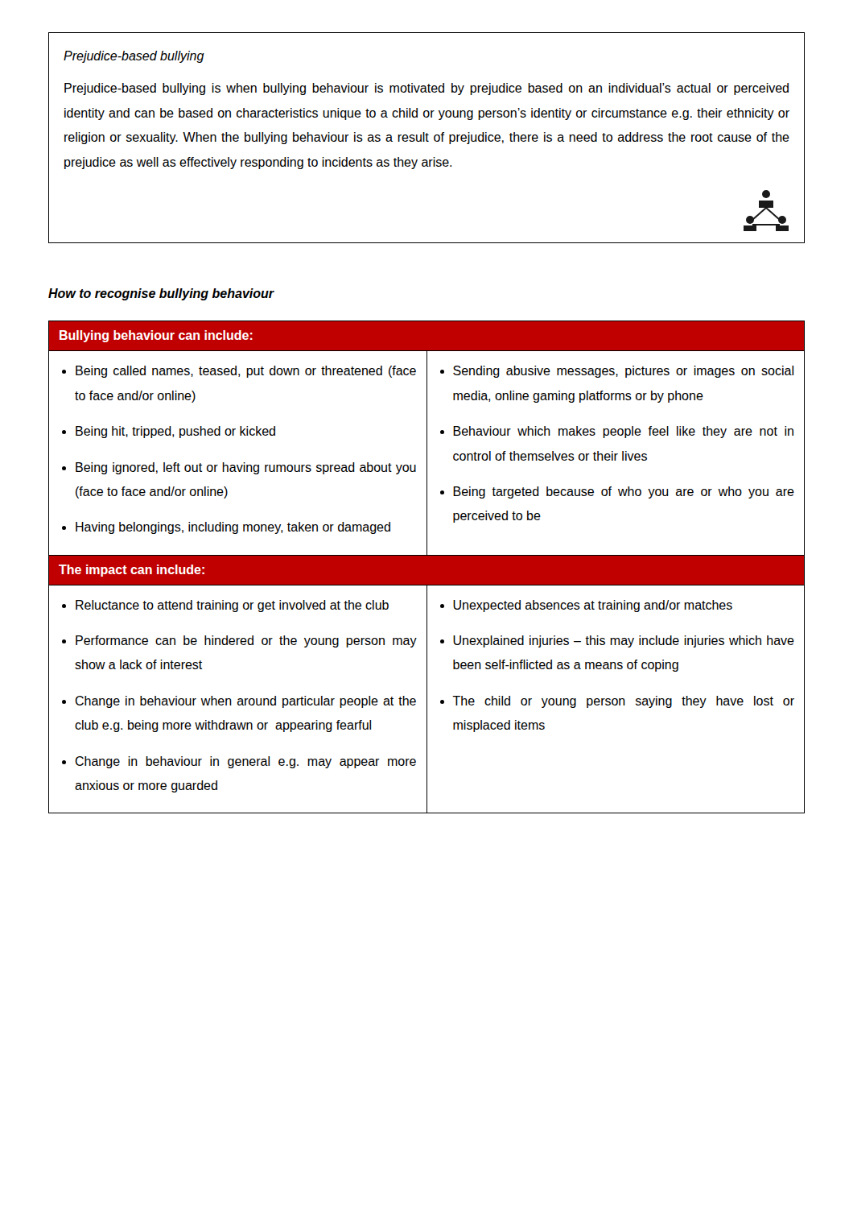Prejudice-based bullying
Prejudice-based bullying is when bullying behaviour is motivated by prejudice based on an individual’s actual or perceived identity and can be based on characteristics unique to a child or young person’s identity or circumstance e.g. their ethnicity or religion or sexuality. When the bullying behaviour is as a result of prejudice, there is a need to address the root cause of the prejudice as well as effectively responding to incidents as they arise.
How to recognise bullying behaviour
| Bullying behaviour can include: |
| --- |
| Being called names, teased, put down or threatened (face to face and/or online) Being hit, tripped, pushed or kicked Being ignored, left out or having rumours spread about you (face to face and/or online) Having belongings, including money, taken or damaged | Sending abusive messages, pictures or images on social media, online gaming platforms or by phone Behaviour which makes people feel like they are not in control of themselves or their lives Being targeted because of who you are or who you are perceived to be |
| The impact can include: |
| Reluctance to attend training or get involved at the club Performance can be hindered or the young person may show a lack of interest Change in behaviour when around particular people at the club e.g. being more withdrawn or appearing fearful Change in behaviour in general e.g. may appear more anxious or more guarded | Unexpected absences at training and/or matches Unexplained injuries – this may include injuries which have been self-inflicted as a means of coping The child or young person saying they have lost or misplaced items |